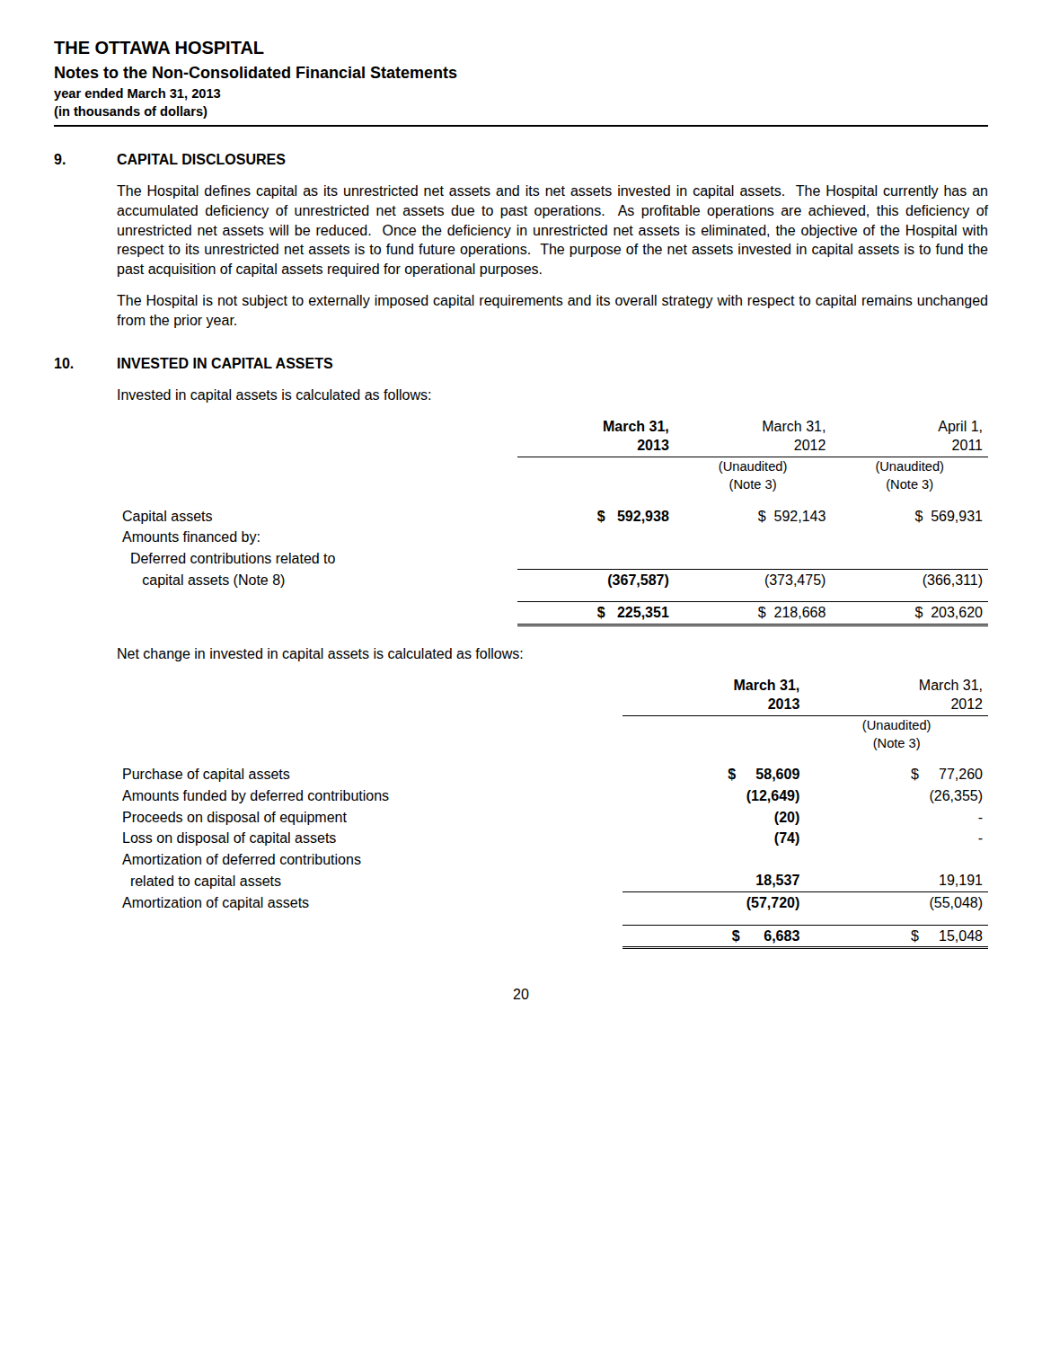THE OTTAWA HOSPITAL
Notes to the Non-Consolidated Financial Statements
year ended March 31, 2013
(in thousands of dollars)
9. CAPITAL DISCLOSURES
The Hospital defines capital as its unrestricted net assets and its net assets invested in capital assets. The Hospital currently has an accumulated deficiency of unrestricted net assets due to past operations. As profitable operations are achieved, this deficiency of unrestricted net assets will be reduced. Once the deficiency in unrestricted net assets is eliminated, the objective of the Hospital with respect to its unrestricted net assets is to fund future operations. The purpose of the net assets invested in capital assets is to fund the past acquisition of capital assets required for operational purposes.
The Hospital is not subject to externally imposed capital requirements and its overall strategy with respect to capital remains unchanged from the prior year.
10. INVESTED IN CAPITAL ASSETS
Invested in capital assets is calculated as follows:
| | March 31, 2013 | March 31, 2012 | April 1, 2011 |
| | | (Unaudited) (Note 3) | (Unaudited) (Note 3) |
| Capital assets | $ 592,938 | $ 592,143 | $ 569,931 |
| Amounts financed by: | | | |
| Deferred contributions related to | | | |
| capital assets (Note 8) | (367,587) | (373,475) | (366,311) |
| | $ 225,351 | $ 218,668 | $ 203,620 |
Net change in invested in capital assets is calculated as follows:
| | March 31, 2013 | March 31, 2012 |
| | | (Unaudited) (Note 3) |
| Purchase of capital assets | $ 58,609 | $ 77,260 |
| Amounts funded by deferred contributions | (12,649) | (26,355) |
| Proceeds on disposal of equipment | (20) | - |
| Loss on disposal of capital assets | (74) | - |
| Amortization of deferred contributions | | |
| related to capital assets | 18,537 | 19,191 |
| Amortization of capital assets | (57,720) | (55,048) |
| | $ 6,683 | $ 15,048 |
20